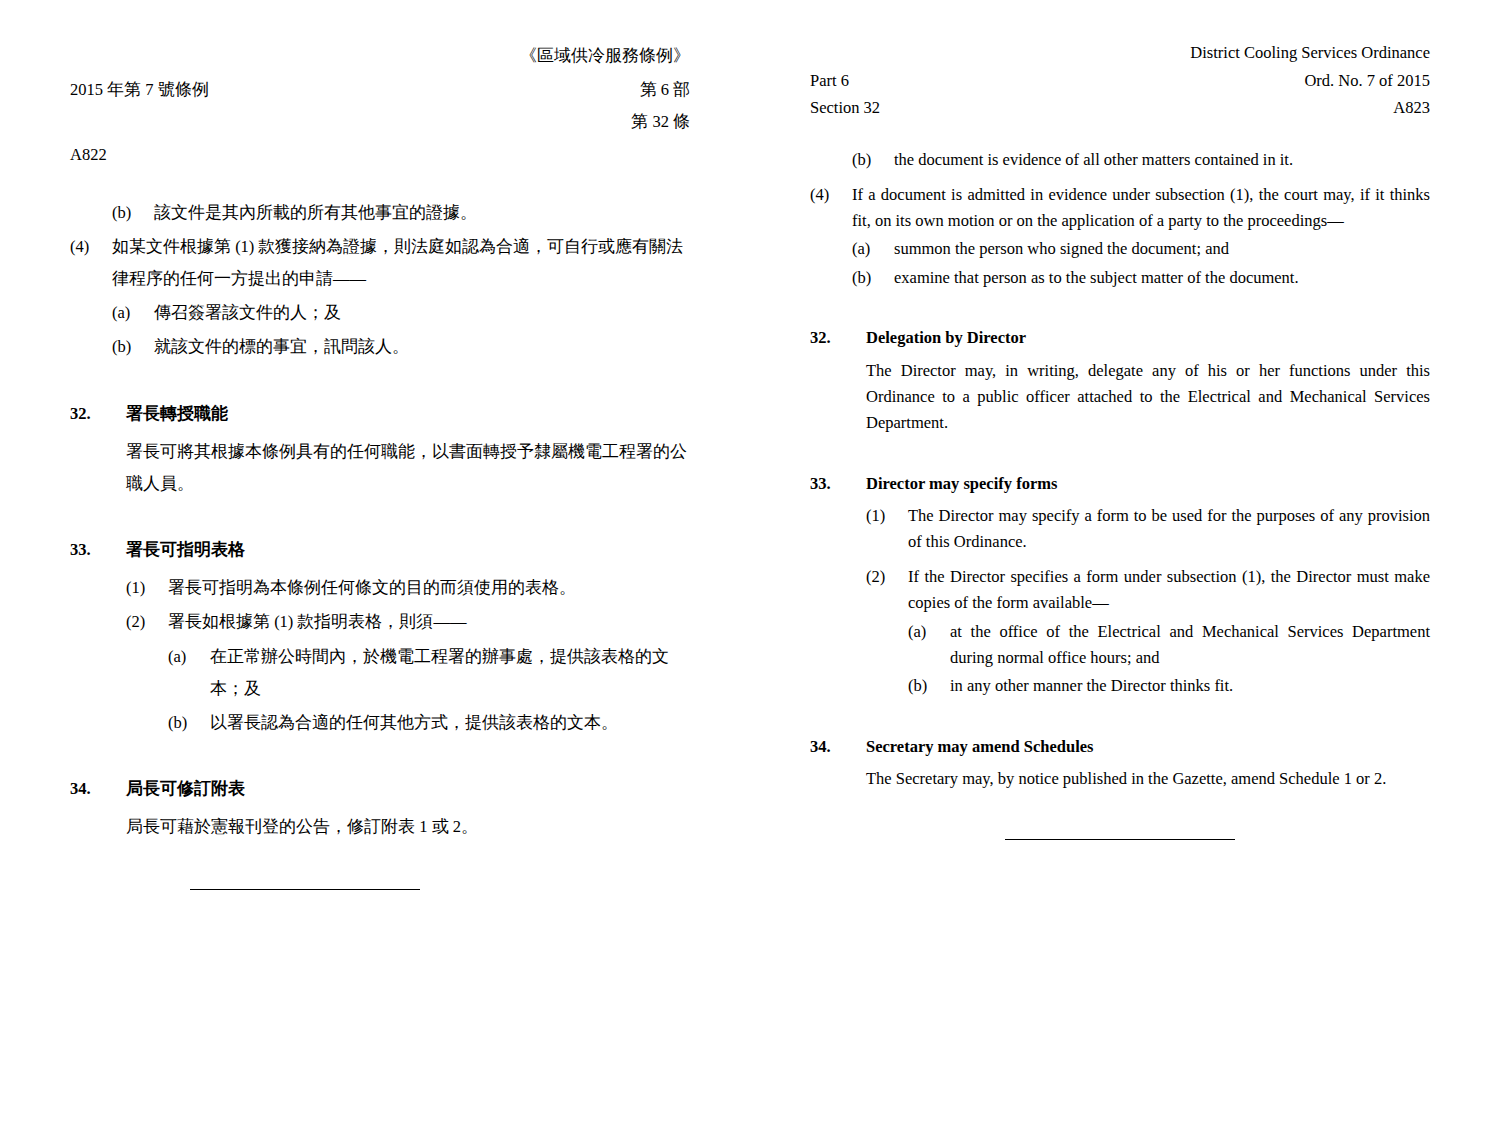《區域供冷服務條例》
2015 年第 7 號條例 第 6 部
第 32 條
A822
(b) 該文件是其內所載的所有其他事宜的證據。
(4) 如某文件根據第 (1) 款獲接納為證據，則法庭如認為合適，可自行或應有關法律程序的任何一方提出的申請——
(a) 傳召簽署該文件的人；及
(b) 就該文件的標的事宜，訊問該人。
32. 署長轉授職能
署長可將其根據本條例具有的任何職能，以書面轉授予隸屬機電工程署的公職人員。
33. 署長可指明表格
(1) 署長可指明為本條例任何條文的目的而須使用的表格。
(2) 署長如根據第 (1) 款指明表格，則須——
(a) 在正常辦公時間內，於機電工程署的辦事處，提供該表格的文本；及
(b) 以署長認為合適的任何其他方式，提供該表格的文本。
34. 局長可修訂附表
局長可藉於憲報刊登的公告，修訂附表 1 或 2。
District Cooling Services Ordinance
Part 6
Section 32 Ord. No. 7 of 2015
A823
(b) the document is evidence of all other matters contained in it.
(4) If a document is admitted in evidence under subsection (1), the court may, if it thinks fit, on its own motion or on the application of a party to the proceedings—
(a) summon the person who signed the document; and
(b) examine that person as to the subject matter of the document.
32. Delegation by Director
The Director may, in writing, delegate any of his or her functions under this Ordinance to a public officer attached to the Electrical and Mechanical Services Department.
33. Director may specify forms
(1) The Director may specify a form to be used for the purposes of any provision of this Ordinance.
(2) If the Director specifies a form under subsection (1), the Director must make copies of the form available—
(a) at the office of the Electrical and Mechanical Services Department during normal office hours; and
(b) in any other manner the Director thinks fit.
34. Secretary may amend Schedules
The Secretary may, by notice published in the Gazette, amend Schedule 1 or 2.